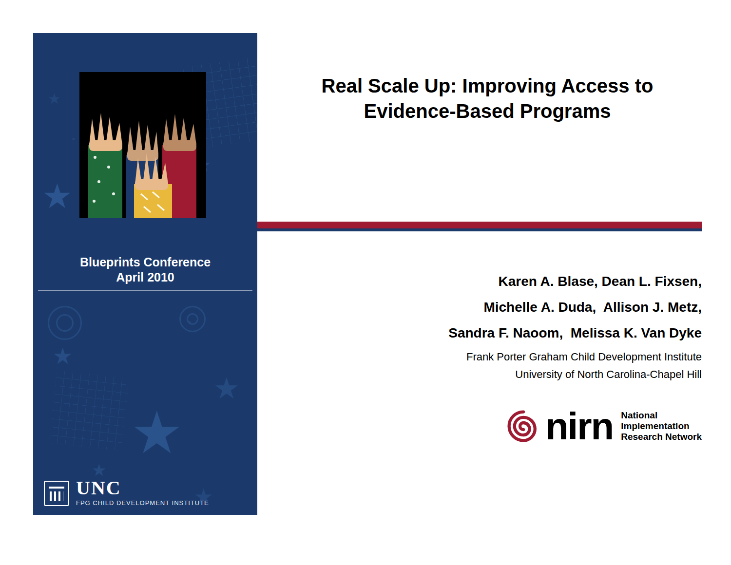★ ★ ★ ★ ★ ★ ★ ★
Blueprints Conference
April 2010
UNC
FPG CHILD DEVELOPMENT INSTITUTE
Real Scale Up: Improving Access to
Evidence-Based Programs
Karen A. Blase, Dean L. Fixsen,
Michelle A. Duda, Allison J. Metz,
Sandra F. Naoom, Melissa K. Van Dyke
Frank Porter Graham Child Development Institute
University of North Carolina-Chapel Hill
nirn
National
Implementation
Research Network